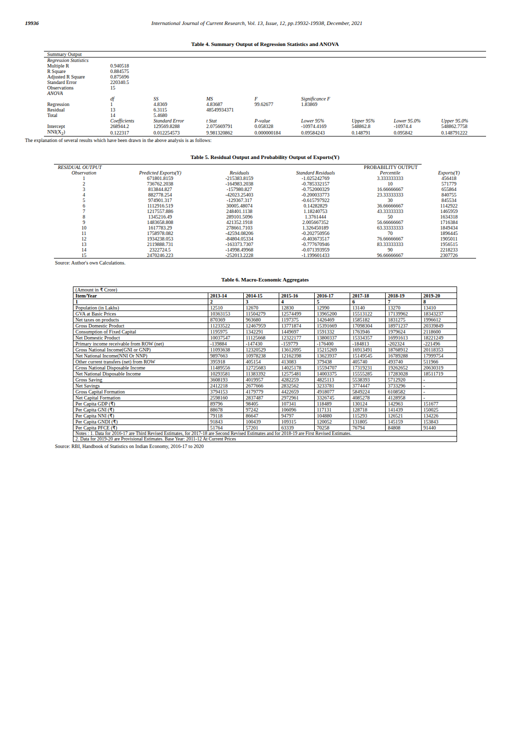19936 International Journal of Current Research, Vol. 13, Issue, 12, pp.19932-19938, December, 2021
Table 4. Summary Output of Regression Statistics and ANOVA
| Summary Output |
| Regression Statistics |
| Multiple R | 0.940518 | |
| R Square | 0.884575 | |
| Adjusted R Square | 0.875696 | |
| Standard Error | 220340.5 | |
| Observations | 15 | |
| ANOVA |
| | df | SS | MS | F | Significance F | |
| Regression | 1 | 4.8369 | 4.83687 | 99.62677 | 1.83869 | |
| Residual | 13 | 6.3115 | 48549934371 | |
| Total | 14 | 5.4680 | |
| | Coefficients | Standard Error | t Stat | P-value | Lower 95% | Upper 95% | Lower 95.0% | Upper 95.0% |
| Intercept | 268944.2 | 129569.8288 | 2.075669791 | 0.058328 | -10974.4169 | 548862.8 | -10974.4 | 548862.7758 |
| NNI(X 2 ) | 0.122317 | 0.012254573 | 9.981320862 | 0.000000184 | 0.09584243 | 0.148791 | 0.095842 | 0.148791222 |
The explanation of several results which have been drawn in the above analysis is as follows:
Table 5. Residual Output and Probability Output of Exports(Y)
| RESIDUAL OUTPUT | PROBABILITY OUTPUT |
| Observation | Predicted Exports(Y) | Residuals | Standard Residuals | Percentile | Exports(Y) |
| 1 | 671801.8159 | -215383.8159 | -1.025242769 | 3.333333333 | 456418 |
| 2 | 736762.2038 | -164983.2038 | -0.785332157 | 10 | 571779 |
| 3 | 813844.827 | -157980.827 | -0.752000329 | 16.66666667 | 655864 |
| 4 | 882778.254 | -42023.25403 | -0.200033773 | 23.33333333 | 840755 |
| 5 | 974901.317 | -129367.317 | -0.615797922 | 30 | 845534 |
| 6 | 1112916.519 | 30005.48074 | 0.14282829 | 36.66666667 | 1142922 |
| 7 | 1217557.886 | 248401.1138 | 1.18240753 | 43.33333333 | 1465959 |
| 8 | 1345216.49 | 289101.5096 | 1.3761444 | 50 | 1634318 |
| 9 | 1483658.808 | 421352.1918 | 2.005667352 | 56.66666667 | 1716384 |
| 10 | 1617783.29 | 278661.7103 | 1.326450189 | 63.33333333 | 1849434 |
| 11 | 1758978.082 | -42594.08206 | -0.202750956 | 70 | 1896445 |
| 12 | 1934238.053 | -84804.05334 | -0.403673517 | 76.66666667 | 1905011 |
| 13 | 2119888.731 | -163373.7307 | -0.777670946 | 83.33333333 | 1956515 |
| 14 | 2322724.5 | -14998.49968 | -0.071393959 | 90 | 2218233 |
| 15 | 2470246.223 | -252013.2228 | -1.199601433 | 96.66666667 | 2307726 |
Source: Author's own Calculations.
Table 6. Macro-Economic Aggregates
| (Amount in ₹ Crore) |
| Item/Year | 2013-14 | 2014-15 | 2015-16 | 2016-17 | 2017-18 | 2018-19 | 2019-20 |
| 1 | 2 | 3 | 4 | 5 | 6 | 7 | 8 |
| Population (in Lakhs) | 12510 | 12670 | 12830 | 12990 | 13140 | 13270 | 13410 |
| GVA at Basic Prices | 10363153 | 11504279 | 12574499 | 13965200 | 15513122 | 17139962 | 18343237 |
| Net taxes on products | 870369 | 963680 | 1197375 | 1426469 | 1585182 | 1831275 | 1996612 |
| Gross Domestic Product | 11233522 | 12467959 | 13771874 | 15391669 | 17098304 | 18971237 | 20339849 |
| Consumption of Fixed Capital | 1195975 | 1342291 | 1449697 | 1591332 | 1763946 | 1979624 | 2118600 |
| Net Domestic Product | 10037547 | 11125668 | 12322177 | 13800337 | 15334357 | 16991613 | 18221249 |
| Primary income receivable from ROW (net) | -139884 | -147430 | -159779 | -176400 | -184813 | -202324 | -221496 |
| Gross National Income(GNI or GNP) | 11093638 | 12320529 | 13612095 | 15215269 | 16913491 | 18768912 | 20118353 |
| Net National Income(NNI Or NNP) | 9897663 | 10978238 | 12162398 | 13623937 | 15149545 | 16789288 | 17999754 |
| Other current transfers (net) from ROW | 395918 | 405154 | 413083 | 379438 | 405740 | 493740 | 511966 |
| Gross National Disposable Income | 11489556 | 12725683 | 14025178 | 15594707 | 17319231 | 19262652 | 20630319 |
| Net National Disposable Income | 10293581 | 11383392 | 12575481 | 14003375 | 15555285 | 17283028 | 18511719 |
| Gross Saving | 3608193 | 4019957 | 4282259 | 4825113 | 5538393 | 5712920 | - |
| Net Savings | 2412218 | 2677666 | 2832562 | 3233781 | 3774447 | 3733296 | - |
| Gross Capital Formation | 3794153 | 4179779 | 4422659 | 4918077 | 5849224 | 6108582 | - |
| Net Capital Formation | 2598160 | 2837487 | 2972961 | 3326745 | 4085278 | 4128958 | - |
| Per Capita GDP (₹) | 89796 | 98405 | 107341 | 118489 | 130124 | 142963 | 151677 |
| Per Capita GNI (₹) | 88678 | 97242 | 106096 | 117131 | 128718 | 141439 | 150025 |
| Per Capita NNI (₹) | 79118 | 86647 | 94797 | 104880 | 115293 | 126521 | 134226 |
| Per Capita GNDI (₹) | 91843 | 100439 | 109315 | 120052 | 131805 | 145159 | 153843 |
| Per Capita PFCE (₹) | 51764 | 57201 | 63339 | 70258 | 76794 | 84808 | 91440 |
| Notes : 1. Data for 2016-17 are Third Revised Estimates, for 2017-18 are Second Revised Estimates and for 2018-19 are First Revised Estimates. |
| 2. Data for 2019-20 are Provisional Estimates. Base Year: 2011-12 At Current Prices |
Source: RBI, Handbook of Statistics on Indian Economy, 2016-17 to 2020